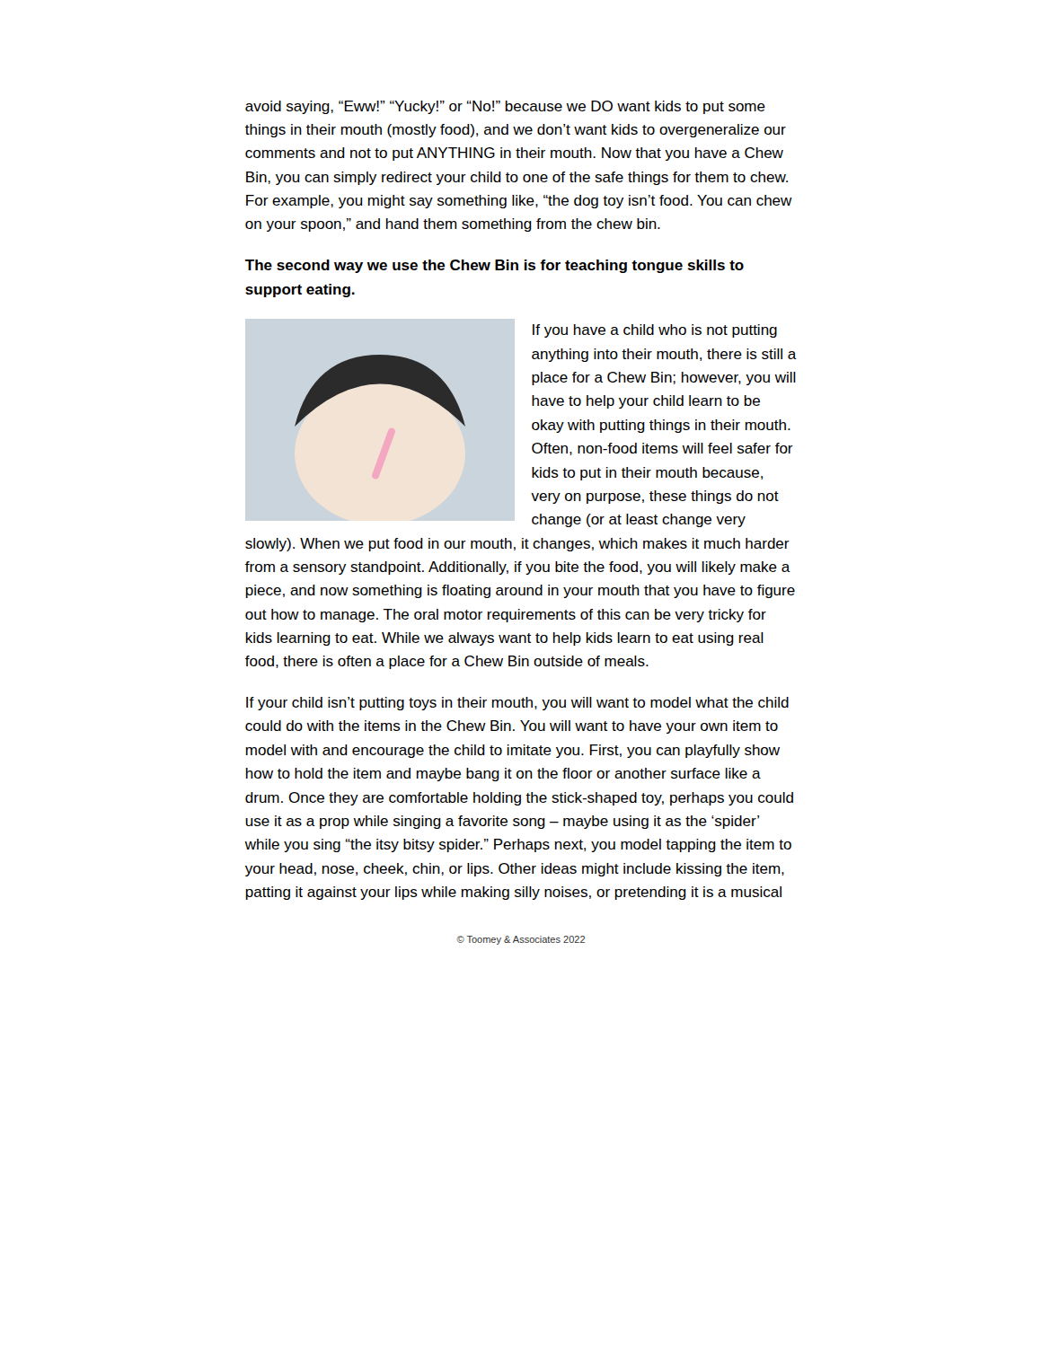avoid saying, “Eww!” “Yucky!” or “No!” because we DO want kids to put some things in their mouth (mostly food), and we don’t want kids to overgeneralize our comments and not to put ANYTHING in their mouth. Now that you have a Chew Bin, you can simply redirect your child to one of the safe things for them to chew. For example, you might say something like, “the dog toy isn’t food. You can chew on your spoon,” and hand them something from the chew bin.
The second way we use the Chew Bin is for teaching tongue skills to support eating.
If you have a child who is not putting anything into their mouth, there is still a place for a Chew Bin; however, you will have to help your child learn to be okay with putting things in their mouth. Often, non-food items will feel safer for kids to put in their mouth because, very on purpose, these things do not change (or at least change very slowly). When we put food in our mouth, it changes, which makes it much harder from a sensory standpoint. Additionally, if you bite the food, you will likely make a piece, and now something is floating around in your mouth that you have to figure out how to manage. The oral motor requirements of this can be very tricky for kids learning to eat. While we always want to help kids learn to eat using real food, there is often a place for a Chew Bin outside of meals.
If your child isn’t putting toys in their mouth, you will want to model what the child could do with the items in the Chew Bin. You will want to have your own item to model with and encourage the child to imitate you. First, you can playfully show how to hold the item and maybe bang it on the floor or another surface like a drum. Once they are comfortable holding the stick-shaped toy, perhaps you could use it as a prop while singing a favorite song – maybe using it as the ‘spider’ while you sing “the itsy bitsy spider.” Perhaps next, you model tapping the item to your head, nose, cheek, chin, or lips. Other ideas might include kissing the item, patting it against your lips while making silly noises, or pretending it is a musical
© Toomey & Associates 2022